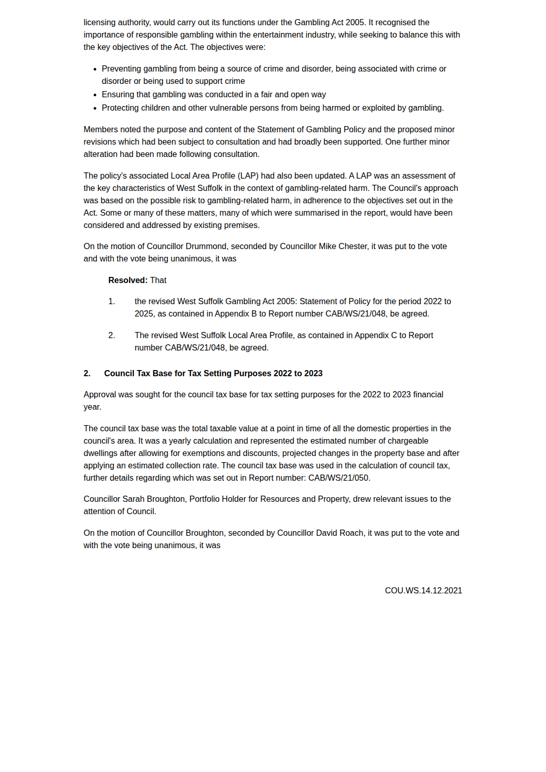licensing authority, would carry out its functions under the Gambling Act 2005. It recognised the importance of responsible gambling within the entertainment industry, while seeking to balance this with the key objectives of the Act. The objectives were:
Preventing gambling from being a source of crime and disorder, being associated with crime or disorder or being used to support crime
Ensuring that gambling was conducted in a fair and open way
Protecting children and other vulnerable persons from being harmed or exploited by gambling.
Members noted the purpose and content of the Statement of Gambling Policy and the proposed minor revisions which had been subject to consultation and had broadly been supported. One further minor alteration had been made following consultation.
The policy's associated Local Area Profile (LAP) had also been updated. A LAP was an assessment of the key characteristics of West Suffolk in the context of gambling-related harm. The Council's approach was based on the possible risk to gambling-related harm, in adherence to the objectives set out in the Act. Some or many of these matters, many of which were summarised in the report, would have been considered and addressed by existing premises.
On the motion of Councillor Drummond, seconded by Councillor Mike Chester, it was put to the vote and with the vote being unanimous, it was
Resolved: That
the revised West Suffolk Gambling Act 2005: Statement of Policy for the period 2022 to 2025, as contained in Appendix B to Report number CAB/WS/21/048, be agreed.
The revised West Suffolk Local Area Profile, as contained in Appendix C to Report number CAB/WS/21/048, be agreed.
2. Council Tax Base for Tax Setting Purposes 2022 to 2023
Approval was sought for the council tax base for tax setting purposes for the 2022 to 2023 financial year.
The council tax base was the total taxable value at a point in time of all the domestic properties in the council's area. It was a yearly calculation and represented the estimated number of chargeable dwellings after allowing for exemptions and discounts, projected changes in the property base and after applying an estimated collection rate. The council tax base was used in the calculation of council tax, further details regarding which was set out in Report number: CAB/WS/21/050.
Councillor Sarah Broughton, Portfolio Holder for Resources and Property, drew relevant issues to the attention of Council.
On the motion of Councillor Broughton, seconded by Councillor David Roach, it was put to the vote and with the vote being unanimous, it was
COU.WS.14.12.2021